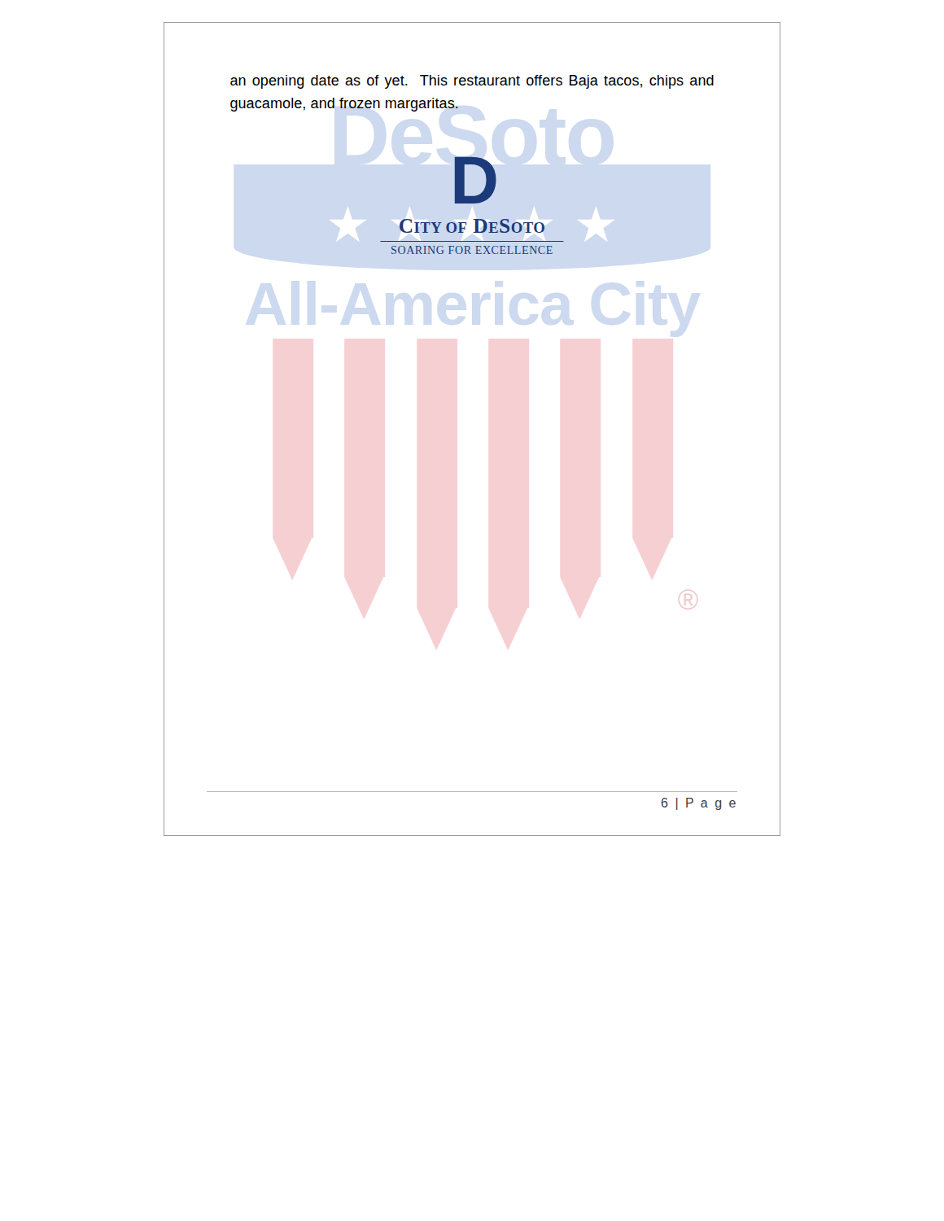DeSoto
★ ★ ★ ★ ★
All-America City
®
D
CITY OF DESOTO
SOARING FOR EXCELLENCE
an opening date as of yet. This restaurant offers Baja tacos, chips and guacamole, and frozen margaritas.
6 | P a g e